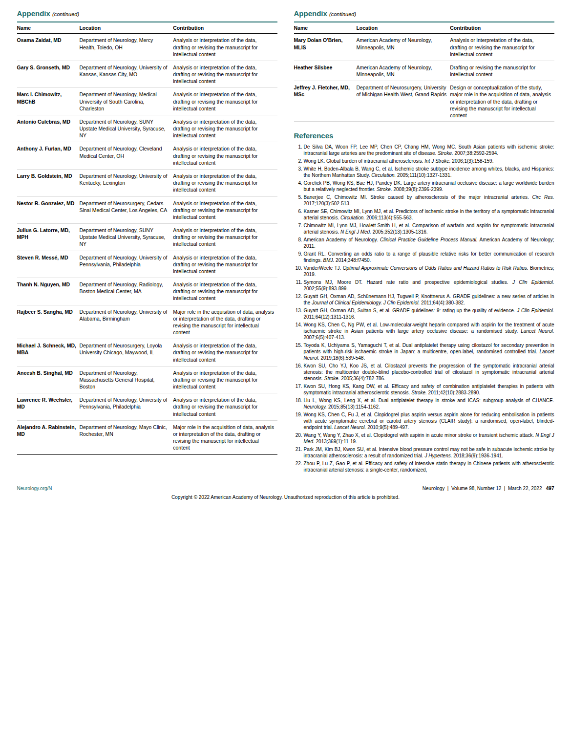Appendix (continued)
| Name | Location | Contribution |
| --- | --- | --- |
| Osama Zaidat, MD | Department of Neurology, Mercy Health, Toledo, OH | Analysis or interpretation of the data, drafting or revising the manuscript for intellectual content |
| Gary S. Gronseth, MD | Department of Neurology, University of Kansas, Kansas City, MO | Analysis or interpretation of the data, drafting or revising the manuscript for intellectual content |
| Marc I. Chimowitz, MBChB | Department of Neurology, Medical University of South Carolina, Charleston | Analysis or interpretation of the data, drafting or revising the manuscript for intellectual content |
| Antonio Culebras, MD | Department of Neurology, SUNY Upstate Medical University, Syracuse, NY | Analysis or interpretation of the data, drafting or revising the manuscript for intellectual content |
| Anthony J. Furlan, MD | Department of Neurology, Cleveland Medical Center, OH | Analysis or interpretation of the data, drafting or revising the manuscript for intellectual content |
| Larry B. Goldstein, MD | Department of Neurology, University of Kentucky, Lexington | Analysis or interpretation of the data, drafting or revising the manuscript for intellectual content |
| Nestor R. Gonzalez, MD | Department of Neurosurgery, Cedars-Sinai Medical Center, Los Angeles, CA | Analysis or interpretation of the data, drafting or revising the manuscript for intellectual content |
| Julius G. Latorre, MD, MPH | Department of Neurology, SUNY Upstate Medical University, Syracuse, NY | Analysis or interpretation of the data, drafting or revising the manuscript for intellectual content |
| Steven R. Messé, MD | Department of Neurology, University of Pennsylvania, Philadelphia | Analysis or interpretation of the data, drafting or revising the manuscript for intellectual content |
| Thanh N. Nguyen, MD | Department of Neurology, Radiology, Boston Medical Center, MA | Analysis or interpretation of the data, drafting or revising the manuscript for intellectual content |
| Rajbeer S. Sangha, MD | Department of Neurology, University of Alabama, Birmingham | Major role in the acquisition of data, analysis or interpretation of the data, drafting or revising the manuscript for intellectual content |
| Michael J. Schneck, MD, MBA | Department of Neurosurgery, Loyola University Chicago, Maywood, IL | Analysis or interpretation of the data, drafting or revising the manuscript for intellectual content |
| Aneesh B. Singhal, MD | Department of Neurology, Massachusetts General Hospital, Boston | Analysis or interpretation of the data, drafting or revising the manuscript for intellectual content |
| Lawrence R. Wechsler, MD | Department of Neurology, University of Pennsylvania, Philadelphia | Analysis or interpretation of the data, drafting or revising the manuscript for intellectual content |
| Alejandro A. Rabinstein, MD | Department of Neurology, Mayo Clinic, Rochester, MN | Major role in the acquisition of data, analysis or interpretation of the data, drafting or revising the manuscript for intellectual content |
Appendix (continued)
| Name | Location | Contribution |
| --- | --- | --- |
| Mary Dolan O'Brien, MLIS | American Academy of Neurology, Minneapolis, MN | Analysis or interpretation of the data, drafting or revising the manuscript for intellectual content |
| Heather Silsbee | American Academy of Neurology, Minneapolis, MN | Drafting or revising the manuscript for intellectual content |
| Jeffrey J. Fletcher, MD, MSc | Department of Neurosurgery, University of Michigan Health-West, Grand Rapids | Design or conceptualization of the study, major role in the acquisition of data, analysis or interpretation of the data, drafting or revising the manuscript for intellectual content |
References
De Silva DA, Woon FP, Lee MP, Chen CP, Chang HM, Wong MC. South Asian patients with ischemic stroke: intracranial large arteries are the predominant site of disease. Stroke. 2007;38:2592-2594.
Wong LK. Global burden of intracranial atherosclerosis. Int J Stroke. 2006;1(3):158-159.
White H, Boden-Albala B, Wang C, et al. Ischemic stroke subtype incidence among whites, blacks, and Hispanics: the Northern Manhattan Study. Circulation. 2005;111(10):1327-1331.
Gorelick PB, Wong KS, Bae HJ, Pandey DK. Large artery intracranial occlusive disease: a large worldwide burden but a relatively neglected frontier. Stroke. 2008;39(8):2396-2399.
Banerjee C, Chimowitz MI. Stroke caused by atherosclerosis of the major intracranial arteries. Circ Res. 2017;120(3):502-513.
Kasner SE, Chimowitz MI, Lynn MJ, et al. Predictors of ischemic stroke in the territory of a symptomatic intracranial arterial stenosis. Circulation. 2006;113(4):555-563.
Chimowitz MI, Lynn MJ, Howlett-Smith H, et al. Comparison of warfarin and aspirin for symptomatic intracranial arterial stenosis. N Engl J Med. 2005;352(13):1305-1316.
American Academy of Neurology. Clinical Practice Guideline Process Manual. American Academy of Neurology; 2011.
Grant RL. Converting an odds ratio to a range of plausible relative risks for better communication of research findings. BMJ. 2014;348:f7450.
VanderWeele TJ. Optimal Approximate Conversions of Odds Ratios and Hazard Ratios to Risk Ratios. Biometrics; 2019.
Symons MJ, Moore DT. Hazard rate ratio and prospective epidemiological studies. J Clin Epidemiol. 2002;55(9):893-899.
Guyatt GH, Oxman AD, Schünemann HJ, Tugwell P, Knottnerus A. GRADE guidelines: a new series of articles in the Journal of Clinical Epidemiology. J Clin Epidemiol. 2011;64(4):380-382.
Guyatt GH, Oxman AD, Sultan S, et al. GRADE guidelines: 9: rating up the quality of evidence. J Clin Epidemiol. 2011;64(12):1311-1316.
Wong KS, Chen C, Ng PW, et al. Low-molecular-weight heparin compared with aspirin for the treatment of acute ischaemic stroke in Asian patients with large artery occlusive disease: a randomised study. Lancet Neurol. 2007;6(5):407-413.
Toyoda K, Uchiyama S, Yamaguchi T, et al. Dual antiplatelet therapy using cilostazol for secondary prevention in patients with high-risk ischaemic stroke in Japan: a multicentre, open-label, randomised controlled trial. Lancet Neurol. 2019;18(6):539-548.
Kwon SU, Cho YJ, Koo JS, et al. Cilostazol prevents the progression of the symptomatic intracranial arterial stenosis: the multicenter double-blind placebo-controlled trial of cilostazol in symptomatic intracranial arterial stenosis. Stroke. 2005;36(4):782-786.
Kwon SU, Hong KS, Kang DW, et al. Efficacy and safety of combination antiplatelet therapies in patients with symptomatic intracranial atherosclerotic stenosis. Stroke. 2011;42(10):2883-2890.
Liu L, Wong KS, Leng X, et al. Dual antiplatelet therapy in stroke and ICAS: subgroup analysis of CHANCE. Neurology. 2015;85(13):1154-1162.
Wong KS, Chen C, Fu J, et al. Clopidogrel plus aspirin versus aspirin alone for reducing embolisation in patients with acute symptomatic cerebral or carotid artery stenosis (CLAIR study): a randomised, open-label, blinded-endpoint trial. Lancet Neurol. 2010;9(5):489-497.
Wang Y, Wang Y, Zhao X, et al. Clopidogrel with aspirin in acute minor stroke or transient ischemic attack. N Engl J Med. 2013;369(1):11-19.
Park JM, Kim BJ, Kwon SU, et al. Intensive blood pressure control may not be safe in subacute ischemic stroke by intracranial atherosclerosis: a result of randomized trial. J Hypertens. 2018;36(9):1936-1941.
Zhou P, Lu Z, Gao P, et al. Efficacy and safety of intensive statin therapy in Chinese patients with atherosclerotic intracranial arterial stenosis: a single-center, randomized,
Neurology.org/N
Neurology | Volume 98, Number 12 | March 22, 2022 497
Copyright © 2022 American Academy of Neurology. Unauthorized reproduction of this article is prohibited.